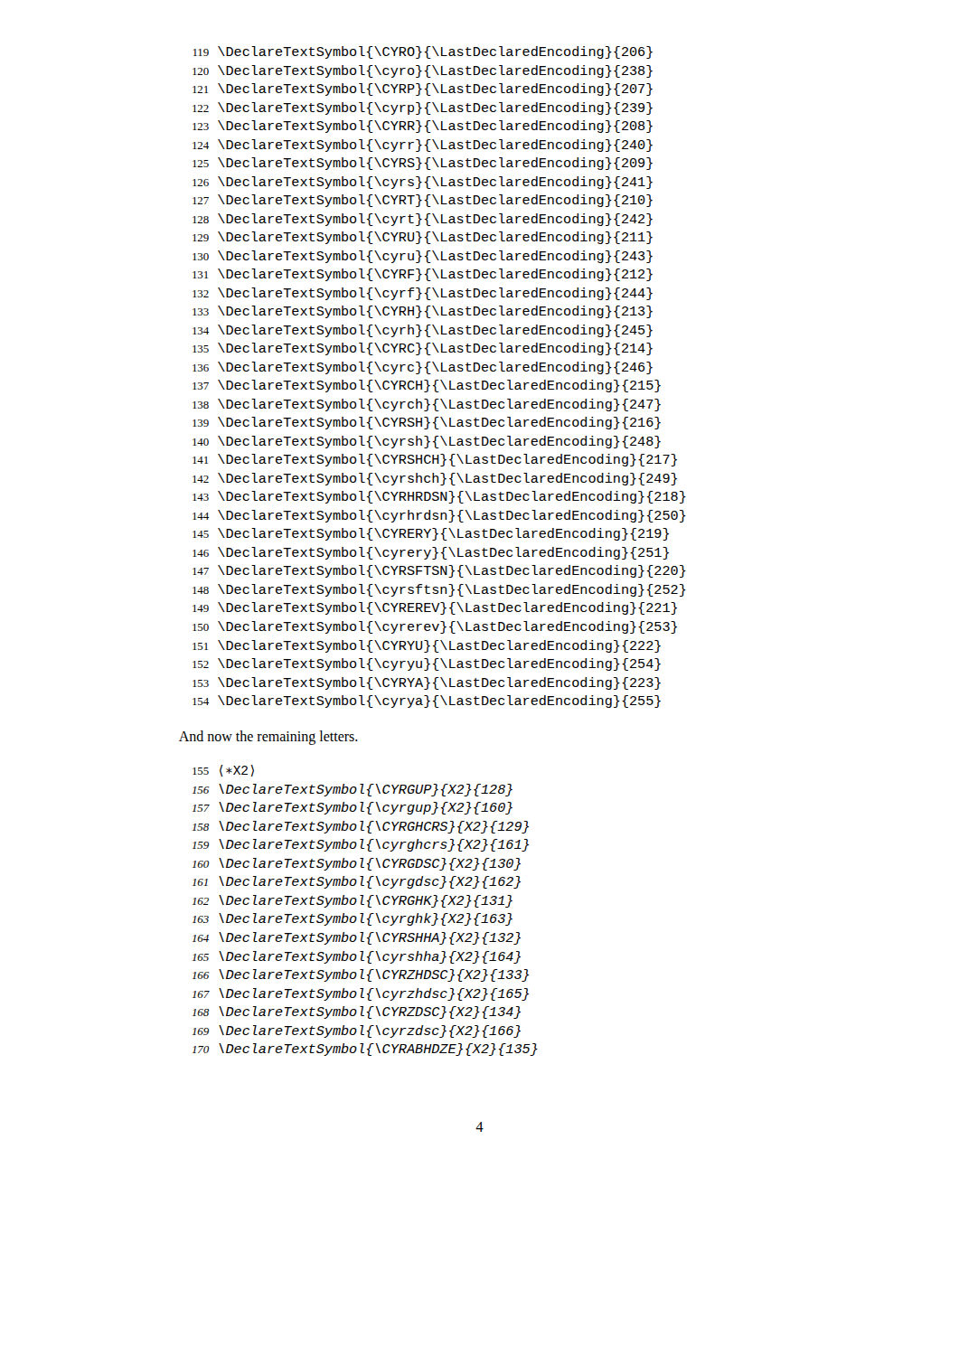119\DeclareTextSymbol{\CYRO}{\LastDeclaredEncoding}{206} 120\DeclareTextSymbol{\cyro}{\LastDeclaredEncoding}{238} 121\DeclareTextSymbol{\CYRP}{\LastDeclaredEncoding}{207} 122\DeclareTextSymbol{\cyrp}{\LastDeclaredEncoding}{239} 123\DeclareTextSymbol{\CYRR}{\LastDeclaredEncoding}{208} 124\DeclareTextSymbol{\cyrr}{\LastDeclaredEncoding}{240} 125\DeclareTextSymbol{\CYRS}{\LastDeclaredEncoding}{209} 126\DeclareTextSymbol{\cyrs}{\LastDeclaredEncoding}{241} 127\DeclareTextSymbol{\CYRT}{\LastDeclaredEncoding}{210} 128\DeclareTextSymbol{\cyrt}{\LastDeclaredEncoding}{242} 129\DeclareTextSymbol{\CYRU}{\LastDeclaredEncoding}{211} 130\DeclareTextSymbol{\cyru}{\LastDeclaredEncoding}{243} 131\DeclareTextSymbol{\CYRF}{\LastDeclaredEncoding}{212} 132\DeclareTextSymbol{\cyrf}{\LastDeclaredEncoding}{244} 133\DeclareTextSymbol{\CYRH}{\LastDeclaredEncoding}{213} 134\DeclareTextSymbol{\cyrh}{\LastDeclaredEncoding}{245} 135\DeclareTextSymbol{\CYRC}{\LastDeclaredEncoding}{214} 136\DeclareTextSymbol{\cyrc}{\LastDeclaredEncoding}{246} 137\DeclareTextSymbol{\CYRCH}{\LastDeclaredEncoding}{215} 138\DeclareTextSymbol{\cyrch}{\LastDeclaredEncoding}{247} 139\DeclareTextSymbol{\CYRSH}{\LastDeclaredEncoding}{216} 140\DeclareTextSymbol{\cyrsh}{\LastDeclaredEncoding}{248} 141\DeclareTextSymbol{\CYRSHCH}{\LastDeclaredEncoding}{217} 142\DeclareTextSymbol{\cyrshch}{\LastDeclaredEncoding}{249} 143\DeclareTextSymbol{\CYRHRDSN}{\LastDeclaredEncoding}{218} 144\DeclareTextSymbol{\cyrhrdsn}{\LastDeclaredEncoding}{250} 145\DeclareTextSymbol{\CYRERY}{\LastDeclaredEncoding}{219} 146\DeclareTextSymbol{\cyrery}{\LastDeclaredEncoding}{251} 147\DeclareTextSymbol{\CYRSFTSN}{\LastDeclaredEncoding}{220} 148\DeclareTextSymbol{\cyrsftsn}{\LastDeclaredEncoding}{252} 149\DeclareTextSymbol{\CYREREV}{\LastDeclaredEncoding}{221} 150\DeclareTextSymbol{\cyrerev}{\LastDeclaredEncoding}{253} 151\DeclareTextSymbol{\CYRYU}{\LastDeclaredEncoding}{222} 152\DeclareTextSymbol{\cyryu}{\LastDeclaredEncoding}{254} 153\DeclareTextSymbol{\CYRYA}{\LastDeclaredEncoding}{223} 154\DeclareTextSymbol{\cyrya}{\LastDeclaredEncoding}{255}
And now the remaining letters.
155⟨∗X2⟩ 156\DeclareTextSymbol{\CYRGUP}{X2}{128} 157\DeclareTextSymbol{\cyrgup}{X2}{160} 158\DeclareTextSymbol{\CYRGHCRS}{X2}{129} 159\DeclareTextSymbol{\cyrghcrs}{X2}{161} 160\DeclareTextSymbol{\CYRGDSC}{X2}{130} 161\DeclareTextSymbol{\cyrgdsc}{X2}{162} 162\DeclareTextSymbol{\CYRGHK}{X2}{131} 163\DeclareTextSymbol{\cyrghk}{X2}{163} 164\DeclareTextSymbol{\CYRSHHA}{X2}{132} 165\DeclareTextSymbol{\cyrshha}{X2}{164} 166\DeclareTextSymbol{\CYRZHDSC}{X2}{133} 167\DeclareTextSymbol{\cyrzhdsc}{X2}{165} 168\DeclareTextSymbol{\CYRZDSC}{X2}{134} 169\DeclareTextSymbol{\cyrzdsc}{X2}{166} 170\DeclareTextSymbol{\CYRABHDZE}{X2}{135}
4